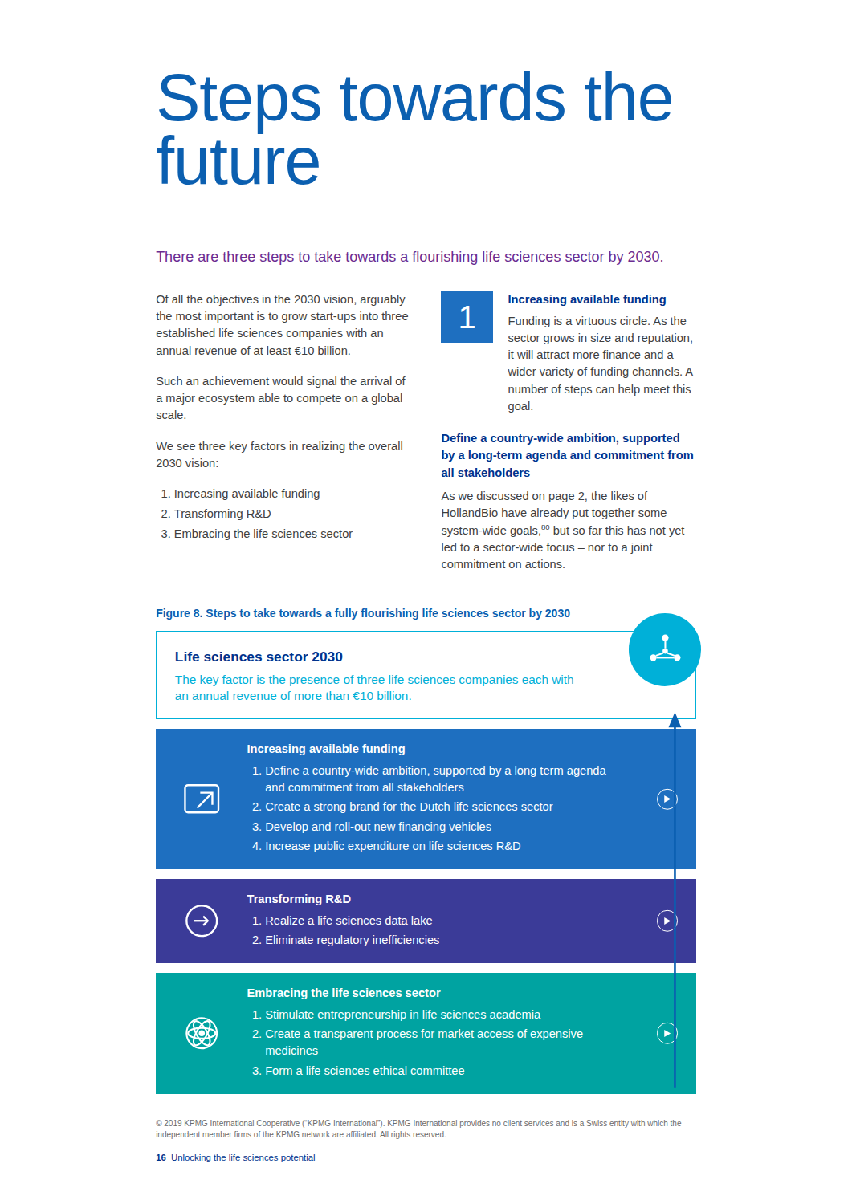Steps towards the future
There are three steps to take towards a flourishing life sciences sector by 2030.
Of all the objectives in the 2030 vision, arguably the most important is to grow start-ups into three established life sciences companies with an annual revenue of at least €10 billion.
Such an achievement would signal the arrival of a major ecosystem able to compete on a global scale.
We see three key factors in realizing the overall 2030 vision:
Increasing available funding
Transforming R&D
Embracing the life sciences sector
1
Increasing available funding
Funding is a virtuous circle. As the sector grows in size and reputation, it will attract more finance and a wider variety of funding channels. A number of steps can help meet this goal.
Define a country-wide ambition, supported by a long-term agenda and commitment from all stakeholders
As we discussed on page 2, the likes of HollandBio have already put together some system-wide goals,80 but so far this has not yet led to a sector-wide focus – nor to a joint commitment on actions.
Figure 8. Steps to take towards a fully flourishing life sciences sector by 2030
Life sciences sector 2030
The key factor is the presence of three life sciences companies each with an annual revenue of more than €10 billion.
Increasing available funding
Define a country-wide ambition, supported by a long term agenda and commitment from all stakeholders
Create a strong brand for the Dutch life sciences sector
Develop and roll-out new financing vehicles
Increase public expenditure on life sciences R&D
Transforming R&D
Realize a life sciences data lake
Eliminate regulatory inefficiencies
Embracing the life sciences sector
Stimulate entrepreneurship in life sciences academia
Create a transparent process for market access of expensive medicines
Form a life sciences ethical committee
© 2019 KPMG International Cooperative (“KPMG International”). KPMG International provides no client services and is a Swiss entity with which the independent member firms of the KPMG network are affiliated. All rights reserved.
16 Unlocking the life sciences potential